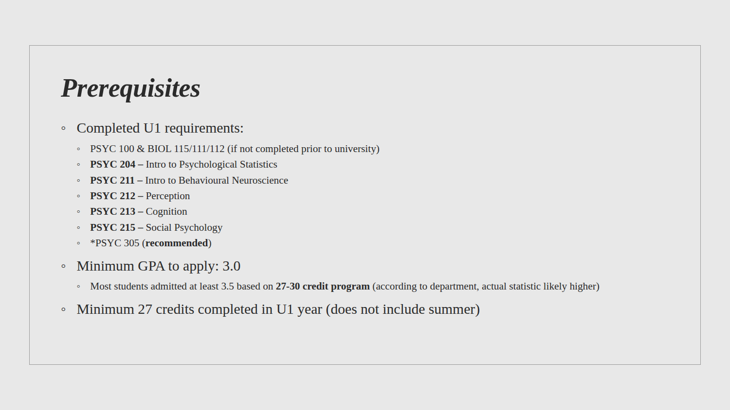Prerequisites
Completed U1 requirements:
PSYC 100 & BIOL 115/111/112 (if not completed prior to university)
PSYC 204 – Intro to Psychological Statistics
PSYC 211 – Intro to Behavioural Neuroscience
PSYC 212 – Perception
PSYC 213 – Cognition
PSYC 215 – Social Psychology
*PSYC 305 (recommended)
Minimum GPA to apply: 3.0
Most students admitted at least 3.5 based on 27-30 credit program (according to department, actual statistic likely higher)
Minimum 27 credits completed in U1 year (does not include summer)